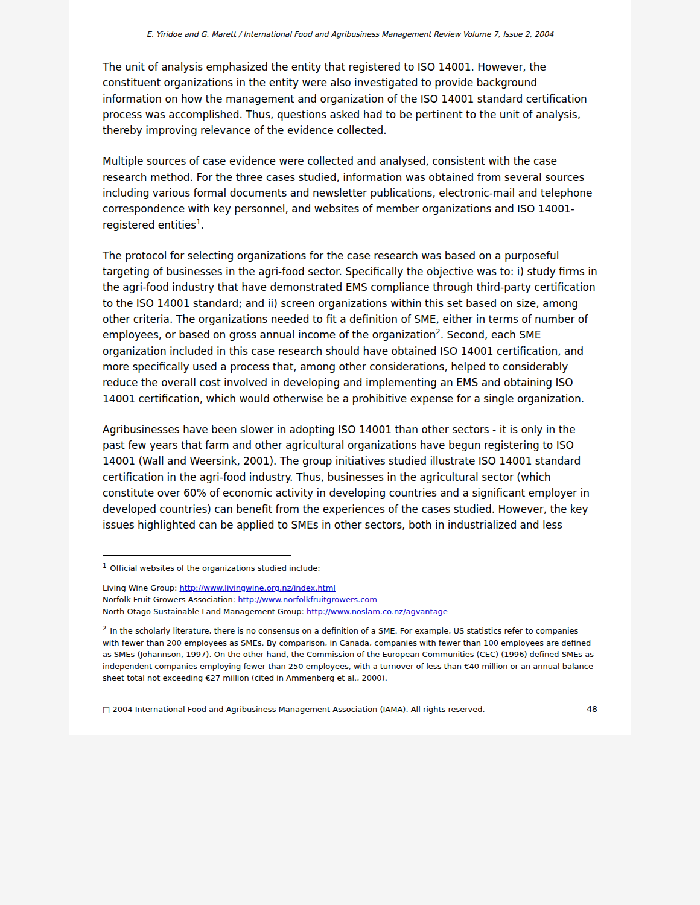E. Yiridoe and G. Marett / International Food and Agribusiness Management Review Volume 7, Issue 2, 2004
The unit of analysis emphasized the entity that registered to ISO 14001. However, the constituent organizations in the entity were also investigated to provide background information on how the management and organization of the ISO 14001 standard certification process was accomplished. Thus, questions asked had to be pertinent to the unit of analysis, thereby improving relevance of the evidence collected.
Multiple sources of case evidence were collected and analysed, consistent with the case research method. For the three cases studied, information was obtained from several sources including various formal documents and newsletter publications, electronic-mail and telephone correspondence with key personnel, and websites of member organizations and ISO 14001-registered entities1.
The protocol for selecting organizations for the case research was based on a purposeful targeting of businesses in the agri-food sector. Specifically the objective was to: i) study firms in the agri-food industry that have demonstrated EMS compliance through third-party certification to the ISO 14001 standard; and ii) screen organizations within this set based on size, among other criteria. The organizations needed to fit a definition of SME, either in terms of number of employees, or based on gross annual income of the organization2. Second, each SME organization included in this case research should have obtained ISO 14001 certification, and more specifically used a process that, among other considerations, helped to considerably reduce the overall cost involved in developing and implementing an EMS and obtaining ISO 14001 certification, which would otherwise be a prohibitive expense for a single organization.
Agribusinesses have been slower in adopting ISO 14001 than other sectors - it is only in the past few years that farm and other agricultural organizations have begun registering to ISO 14001 (Wall and Weersink, 2001). The group initiatives studied illustrate ISO 14001 standard certification in the agri-food industry. Thus, businesses in the agricultural sector (which constitute over 60% of economic activity in developing countries and a significant employer in developed countries) can benefit from the experiences of the cases studied. However, the key issues highlighted can be applied to SMEs in other sectors, both in industrialized and less
1 Official websites of the organizations studied include:
Living Wine Group: http://www.livingwine.org.nz/index.html Norfolk Fruit Growers Association: http://www.norfolkfruitgrowers.com North Otago Sustainable Land Management Group: http://www.noslam.co.nz/agvantage
2 In the scholarly literature, there is no consensus on a definition of a SME. For example, US statistics refer to companies with fewer than 200 employees as SMEs. By comparison, in Canada, companies with fewer than 100 employees are defined as SMEs (Johannson, 1997). On the other hand, the Commission of the European Communities (CEC) (1996) defined SMEs as independent companies employing fewer than 250 employees, with a turnover of less than €40 million or an annual balance sheet total not exceeding €27 million (cited in Ammenberg et al., 2000).
□ 2004 International Food and Agribusiness Management Association (IAMA). All rights reserved.
48